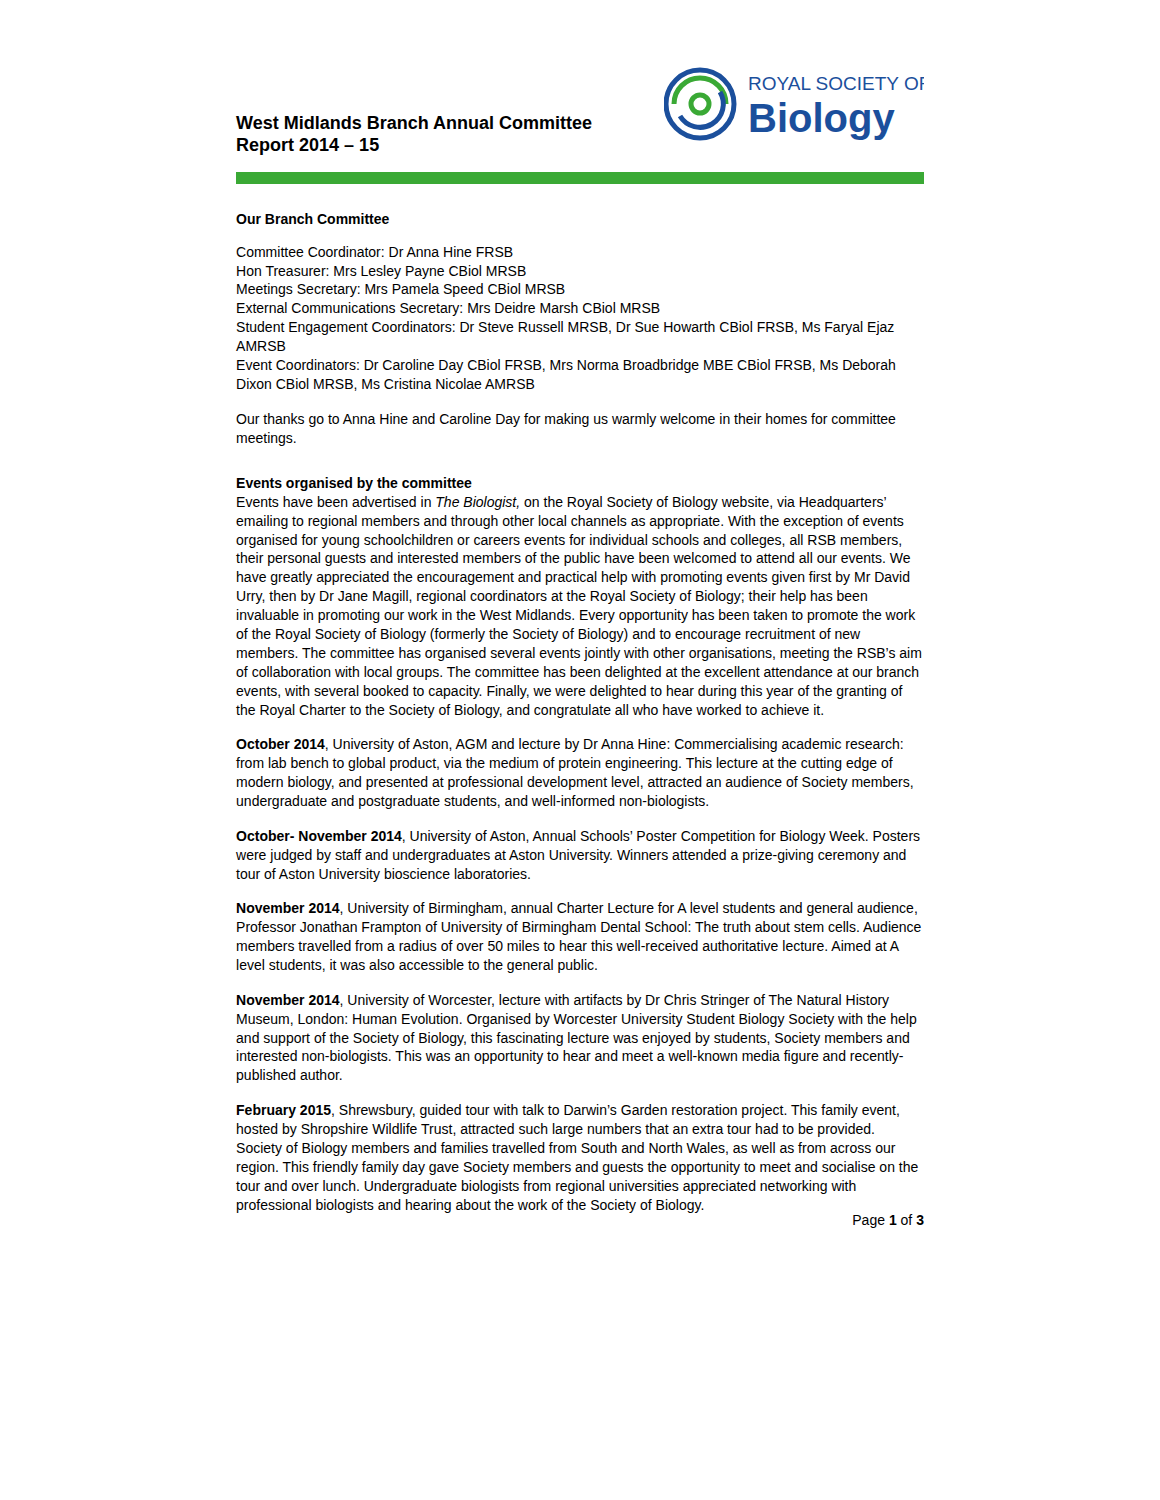West Midlands Branch Annual Committee Report 2014 – 15
Royal Society of Biology ROYAL SOCIETY OF Biology
Our Branch Committee
Committee Coordinator: Dr Anna Hine FRSB
Hon Treasurer: Mrs Lesley Payne CBiol MRSB
Meetings Secretary: Mrs Pamela Speed CBiol MRSB
External Communications Secretary: Mrs Deidre Marsh CBiol MRSB
Student Engagement Coordinators: Dr Steve Russell MRSB, Dr Sue Howarth CBiol FRSB, Ms Faryal Ejaz AMRSB
Event Coordinators: Dr Caroline Day CBiol FRSB, Mrs Norma Broadbridge MBE CBiol FRSB, Ms Deborah Dixon CBiol MRSB, Ms Cristina Nicolae AMRSB
Our thanks go to Anna Hine and Caroline Day for making us warmly welcome in their homes for committee meetings.
Events organised by the committee
Events have been advertised in The Biologist, on the Royal Society of Biology website, via Headquarters’ emailing to regional members and through other local channels as appropriate. With the exception of events organised for young schoolchildren or careers events for individual schools and colleges, all RSB members, their personal guests and interested members of the public have been welcomed to attend all our events. We have greatly appreciated the encouragement and practical help with promoting events given first by Mr David Urry, then by Dr Jane Magill, regional coordinators at the Royal Society of Biology; their help has been invaluable in promoting our work in the West Midlands. Every opportunity has been taken to promote the work of the Royal Society of Biology (formerly the Society of Biology) and to encourage recruitment of new members. The committee has organised several events jointly with other organisations, meeting the RSB’s aim of collaboration with local groups. The committee has been delighted at the excellent attendance at our branch events, with several booked to capacity. Finally, we were delighted to hear during this year of the granting of the Royal Charter to the Society of Biology, and congratulate all who have worked to achieve it.
October 2014, University of Aston, AGM and lecture by Dr Anna Hine: Commercialising academic research: from lab bench to global product, via the medium of protein engineering. This lecture at the cutting edge of modern biology, and presented at professional development level, attracted an audience of Society members, undergraduate and postgraduate students, and well-informed non-biologists.
October- November 2014, University of Aston, Annual Schools’ Poster Competition for Biology Week. Posters were judged by staff and undergraduates at Aston University. Winners attended a prize-giving ceremony and tour of Aston University bioscience laboratories.
November 2014, University of Birmingham, annual Charter Lecture for A level students and general audience, Professor Jonathan Frampton of University of Birmingham Dental School: The truth about stem cells. Audience members travelled from a radius of over 50 miles to hear this well-received authoritative lecture. Aimed at A level students, it was also accessible to the general public.
November 2014, University of Worcester, lecture with artifacts by Dr Chris Stringer of The Natural History Museum, London: Human Evolution. Organised by Worcester University Student Biology Society with the help and support of the Society of Biology, this fascinating lecture was enjoyed by students, Society members and interested non-biologists. This was an opportunity to hear and meet a well-known media figure and recently-published author.
February 2015, Shrewsbury, guided tour with talk to Darwin’s Garden restoration project. This family event, hosted by Shropshire Wildlife Trust, attracted such large numbers that an extra tour had to be provided. Society of Biology members and families travelled from South and North Wales, as well as from across our region. This friendly family day gave Society members and guests the opportunity to meet and socialise on the tour and over lunch. Undergraduate biologists from regional universities appreciated networking with professional biologists and hearing about the work of the Society of Biology.
Page 1 of 3